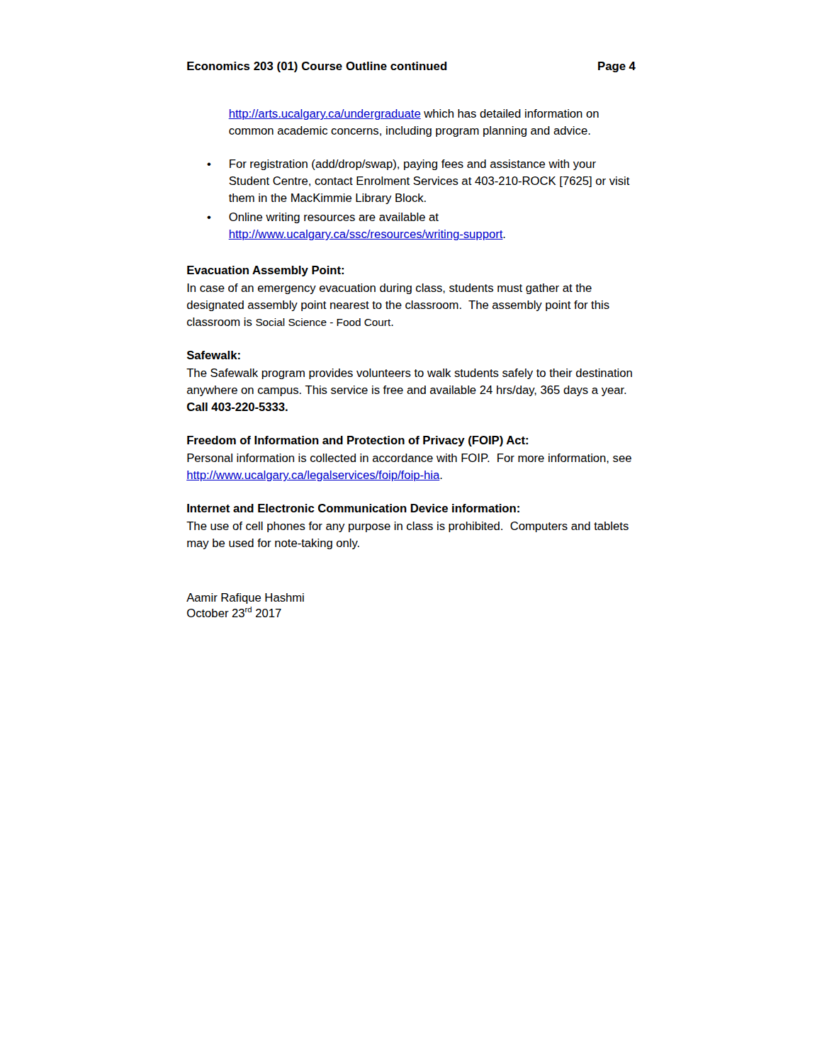Economics 203 (01) Course Outline continued Page 4
http://arts.ucalgary.ca/undergraduate which has detailed information on common academic concerns, including program planning and advice.
For registration (add/drop/swap), paying fees and assistance with your Student Centre, contact Enrolment Services at 403-210-ROCK [7625] or visit them in the MacKimmie Library Block.
Online writing resources are available at http://www.ucalgary.ca/ssc/resources/writing-support.
Evacuation Assembly Point:
In case of an emergency evacuation during class, students must gather at the designated assembly point nearest to the classroom. The assembly point for this classroom is Social Science - Food Court.
Safewalk:
The Safewalk program provides volunteers to walk students safely to their destination anywhere on campus. This service is free and available 24 hrs/day, 365 days a year. Call 403-220-5333.
Freedom of Information and Protection of Privacy (FOIP) Act:
Personal information is collected in accordance with FOIP. For more information, see http://www.ucalgary.ca/legalservices/foip/foip-hia.
Internet and Electronic Communication Device information:
The use of cell phones for any purpose in class is prohibited. Computers and tablets may be used for note-taking only.
Aamir Rafique Hashmi
October 23rd 2017